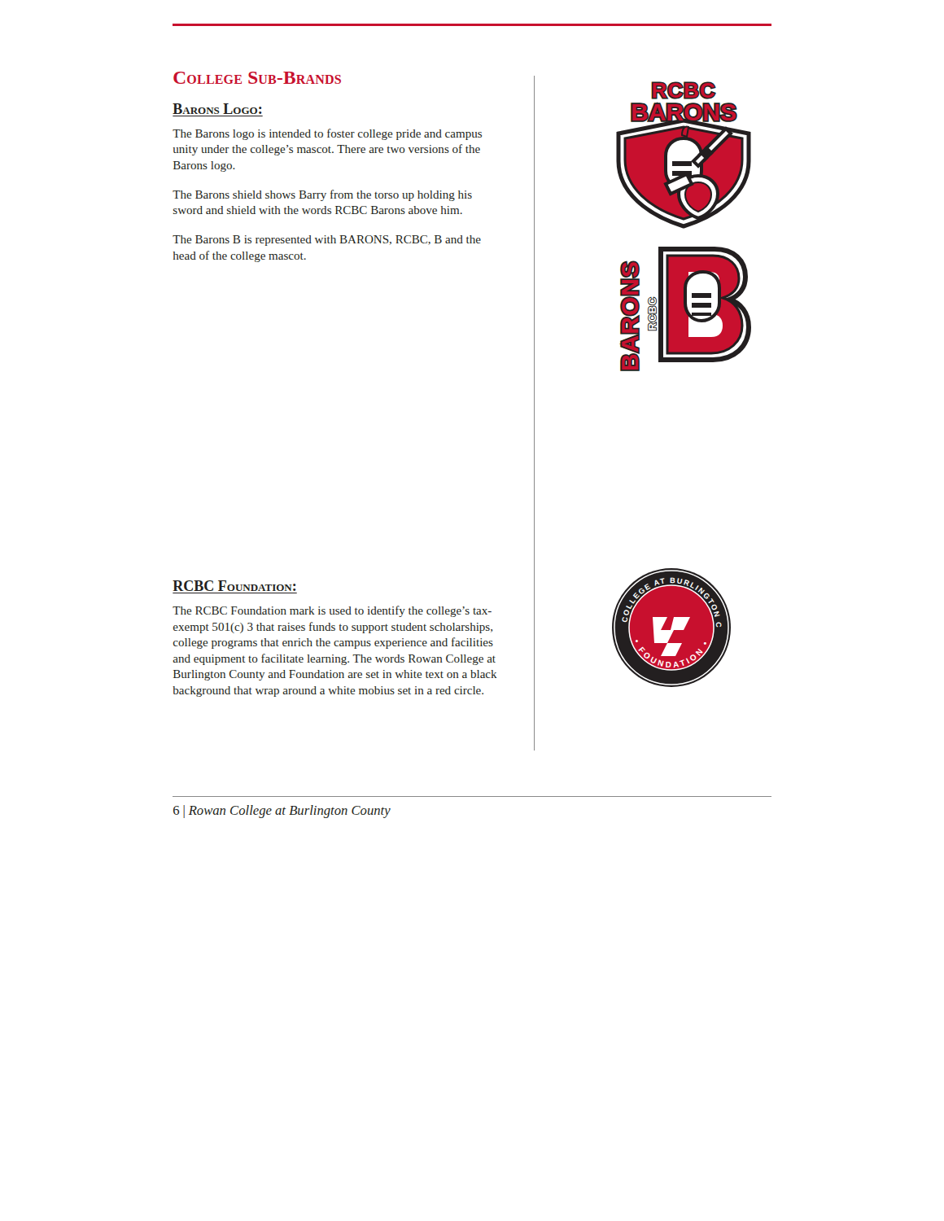College Sub-Brands
Barons Logo:
The Barons logo is intended to foster college pride and campus unity under the college’s mascot. There are two versions of the Barons logo.
The Barons shield shows Barry from the torso up holding his sword and shield with the words RCBC Barons above him.
The Barons B is represented with BARONS, RCBC, B and the head of the college mascot.
RCBC Foundation:
The RCBC Foundation mark is used to identify the college’s tax-exempt 501(c) 3 that raises funds to support student scholarships, college programs that enrich the campus experience and facilities and equipment to facilitate learning. The words Rowan College at Burlington County and Foundation are set in white text on a black background that wrap around a white mobius set in a red circle.
RCBC BARONS
BARONS RCBC
ROWAN COLLEGE AT BURLINGTON COUNTY • FOUNDATION •
6|Rowan College at Burlington County